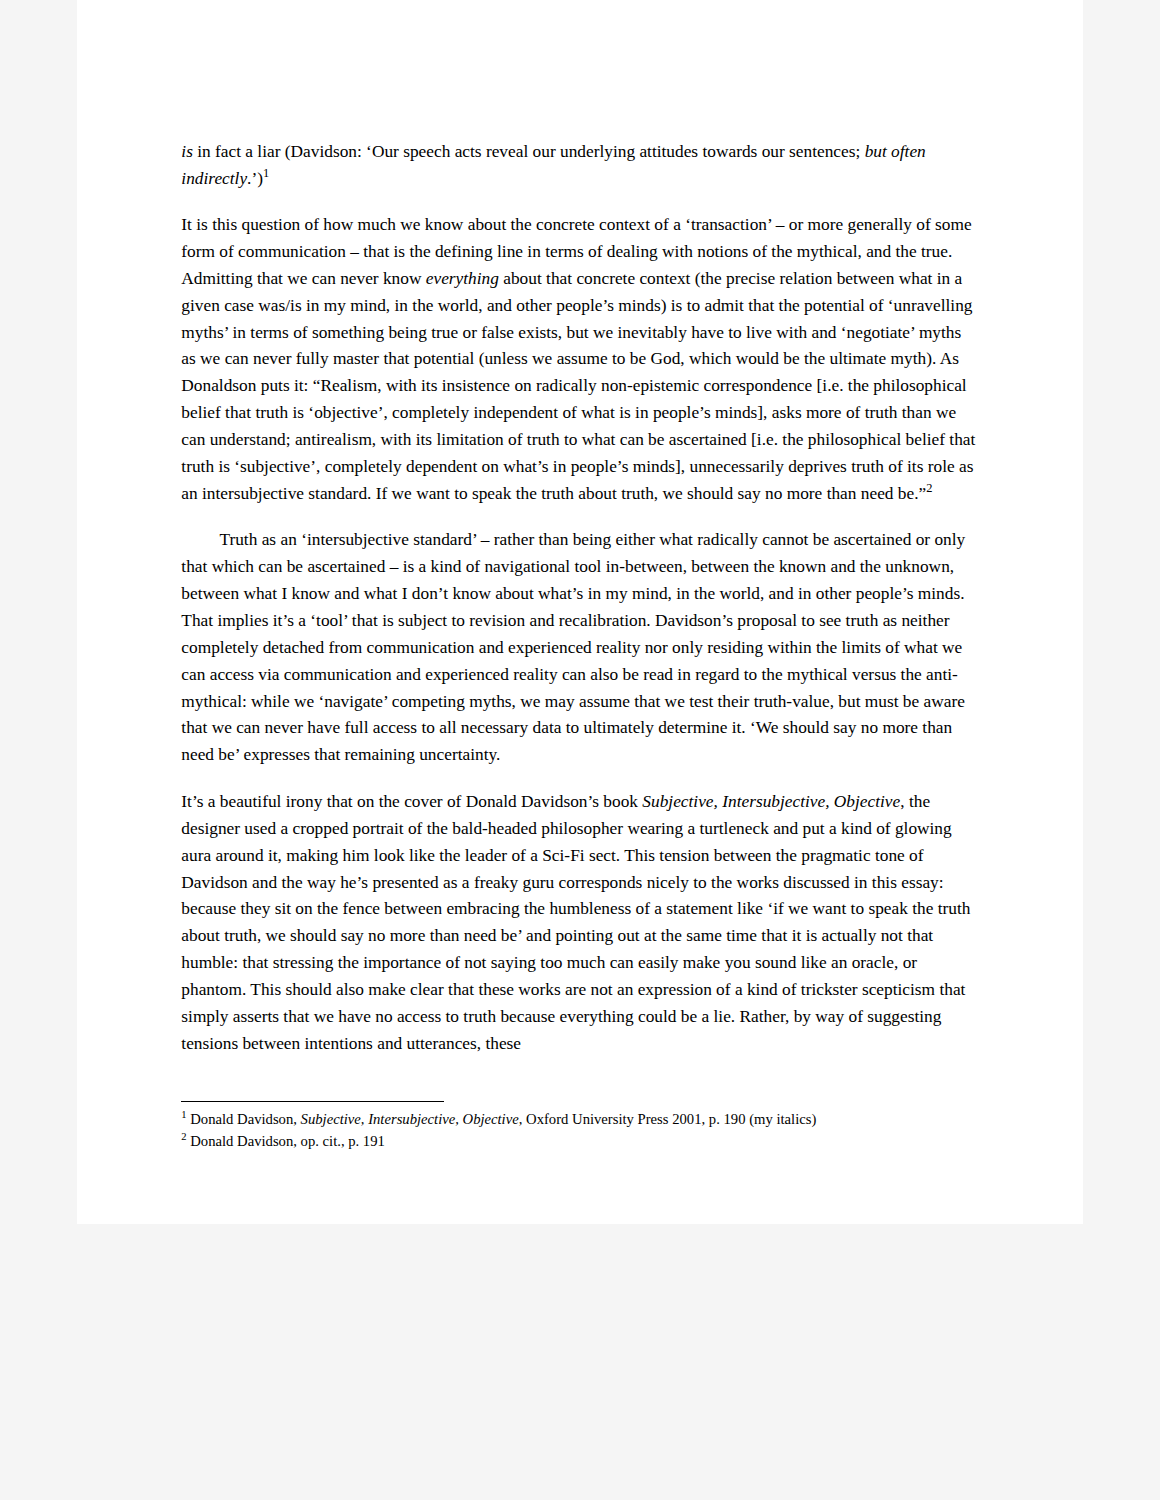is in fact a liar (Davidson: ‘Our speech acts reveal our underlying attitudes towards our sentences; but often indirectly.’)1
It is this question of how much we know about the concrete context of a ‘transaction’ – or more generally of some form of communication – that is the defining line in terms of dealing with notions of the mythical, and the true. Admitting that we can never know everything about that concrete context (the precise relation between what in a given case was/is in my mind, in the world, and other people’s minds) is to admit that the potential of ‘unravelling myths’ in terms of something being true or false exists, but we inevitably have to live with and ‘negotiate’ myths as we can never fully master that potential (unless we assume to be God, which would be the ultimate myth). As Donaldson puts it: “Realism, with its insistence on radically non-epistemic correspondence [i.e. the philosophical belief that truth is ‘objective’, completely independent of what is in people’s minds], asks more of truth than we can understand; antirealism, with its limitation of truth to what can be ascertained [i.e. the philosophical belief that truth is ‘subjective’, completely dependent on what’s in people’s minds], unnecessarily deprives truth of its role as an intersubjective standard. If we want to speak the truth about truth, we should say no more than need be.”2
Truth as an ‘intersubjective standard’ – rather than being either what radically cannot be ascertained or only that which can be ascertained – is a kind of navigational tool in-between, between the known and the unknown, between what I know and what I don’t know about what’s in my mind, in the world, and in other people’s minds. That implies it’s a ‘tool’ that is subject to revision and recalibration. Davidson’s proposal to see truth as neither completely detached from communication and experienced reality nor only residing within the limits of what we can access via communication and experienced reality can also be read in regard to the mythical versus the anti-mythical: while we ‘navigate’ competing myths, we may assume that we test their truth-value, but must be aware that we can never have full access to all necessary data to ultimately determine it. ‘We should say no more than need be’ expresses that remaining uncertainty.
It’s a beautiful irony that on the cover of Donald Davidson’s book Subjective, Intersubjective, Objective, the designer used a cropped portrait of the bald-headed philosopher wearing a turtleneck and put a kind of glowing aura around it, making him look like the leader of a Sci-Fi sect. This tension between the pragmatic tone of Davidson and the way he’s presented as a freaky guru corresponds nicely to the works discussed in this essay: because they sit on the fence between embracing the humbleness of a statement like ‘if we want to speak the truth about truth, we should say no more than need be’ and pointing out at the same time that it is actually not that humble: that stressing the importance of not saying too much can easily make you sound like an oracle, or phantom. This should also make clear that these works are not an expression of a kind of trickster scepticism that simply asserts that we have no access to truth because everything could be a lie. Rather, by way of suggesting tensions between intentions and utterances, these
1 Donald Davidson, Subjective, Intersubjective, Objective, Oxford University Press 2001, p. 190 (my italics)
2 Donald Davidson, op. cit., p. 191